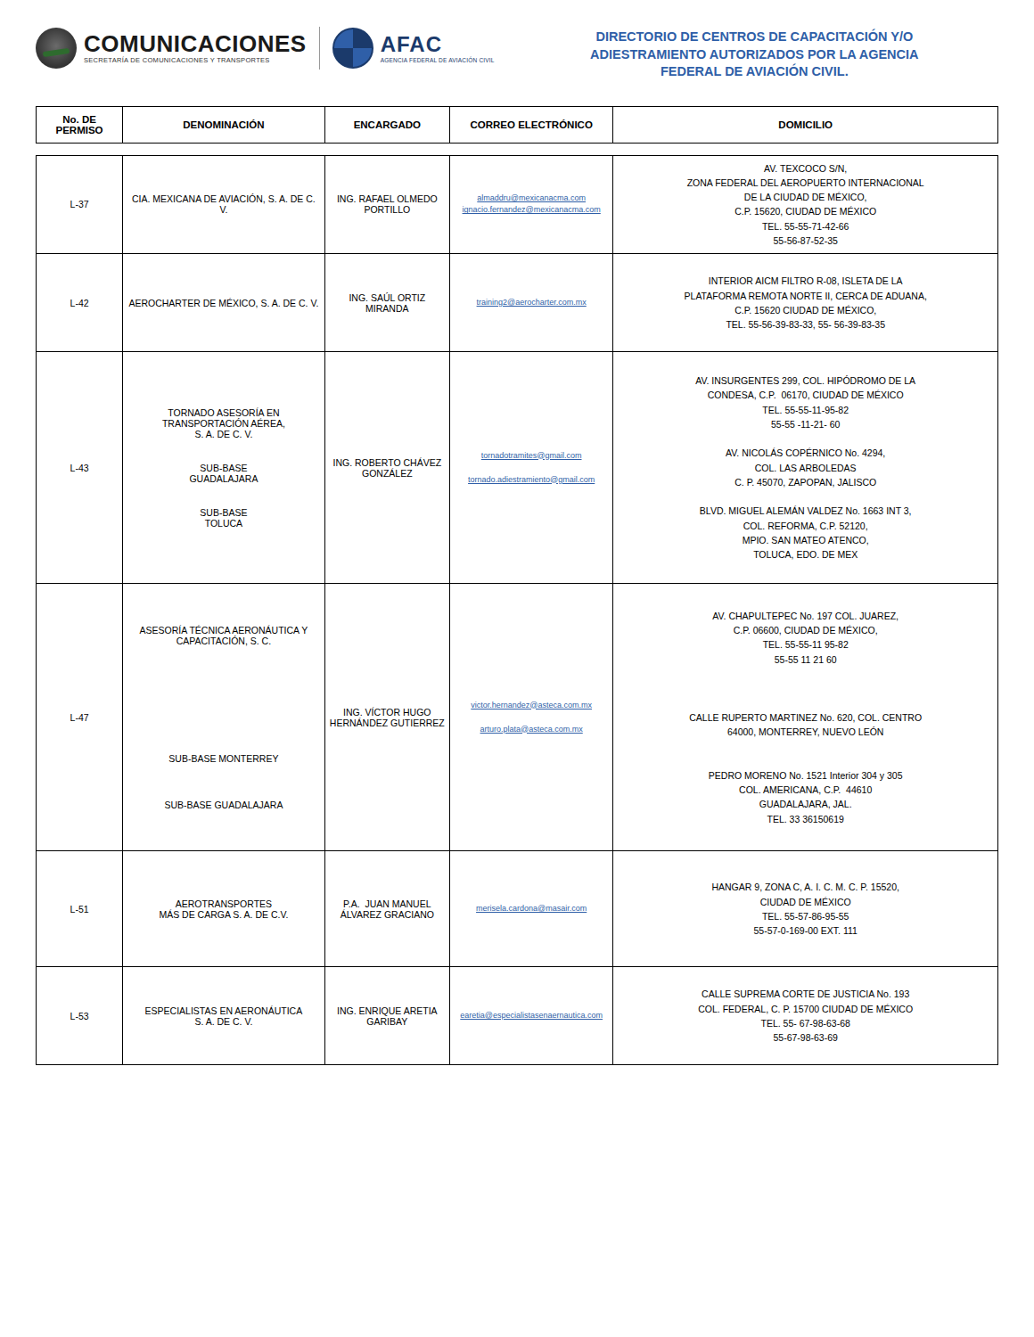COMUNICACIONES
SECRETARÍA DE COMUNICACIONES Y TRANSPORTES
AFAC
AGENCIA FEDERAL DE AVIACIÓN CIVIL
DIRECTORIO DE CENTROS DE CAPACITACIÓN Y/O
ADIESTRAMIENTO AUTORIZADOS POR LA AGENCIA
FEDERAL DE AVIACIÓN CIVIL.
| No. DE PERMISO | DENOMINACIÓN | ENCARGADO | CORREO ELECTRÓNICO | DOMICILIO |
| --- | --- | --- | --- | --- |
| L-37 | CIA. MEXICANA DE AVIACIÓN, S. A. DE C. V. | ING. RAFAEL OLMEDO PORTILLO | almaddru@mexicanacma.com ignacio.fernandez@mexicanacma.com | AV. TEXCOCO S/N, ZONA FEDERAL DEL AEROPUERTO INTERNACIONAL DE LA CIUDAD DE MÉXICO, C.P. 15620, CIUDAD DE MÉXICO TEL. 55-55-71-42-66 55-56-87-52-35 |
| L-42 | AEROCHARTER DE MÉXICO, S. A. DE C. V. | ING. SAÚL ORTIZ MIRANDA | training2@aerocharter.com.mx | INTERIOR AICM FILTRO R-08, ISLETA DE LA PLATAFORMA REMOTA NORTE II, CERCA DE ADUANA, C.P. 15620 CIUDAD DE MÉXICO, TEL. 55-56-39-83-33, 55- 56-39-83-35 |
| L-43 | TORNADO ASESORÍA EN TRANSPORTACIÓN AÉREA, S. A. DE C. V. SUB-BASE GUADALAJARA SUB-BASE TOLUCA | ING. ROBERTO CHÁVEZ GONZÁLEZ | tornadotramites@gmail.com tornado.adiestramiento@gmail.com | AV. INSURGENTES 299, COL. HIPÓDROMO DE LA CONDESA, C.P. 06170, CIUDAD DE MÉXICO TEL. 55-55-11-95-82 55-55 -11-21- 60 AV. NICOLÁS COPÉRNICO No. 4294, COL. LAS ARBOLEDAS C. P. 45070, ZAPOPAN, JALISCO BLVD. MIGUEL ALEMÁN VALDEZ No. 1663 INT 3, COL. REFORMA, C.P. 52120, MPIO. SAN MATEO ATENCO, TOLUCA, EDO. DE MEX |
| L-47 | ASESORÍA TÉCNICA AERONÁUTICA Y CAPACITACIÓN, S. C. SUB-BASE MONTERREY SUB-BASE GUADALAJARA | ING. VÍCTOR HUGO HERNÁNDEZ GUTIERREZ | victor.hernandez@asteca.com.mx arturo.plata@asteca.com.mx | AV. CHAPULTEPEC No. 197 COL. JUAREZ, C.P. 06600, CIUDAD DE MÉXICO, TEL. 55-55-11 95-82 55-55 11 21 60 CALLE RUPERTO MARTINEZ No. 620, COL. CENTRO 64000, MONTERREY, NUEVO LEÓN PEDRO MORENO No. 1521 Interior 304 y 305 COL. AMERICANA, C.P. 44610 GUADALAJARA, JAL. TEL. 33 36150619 |
| L-51 | AEROTRANSPORTES MÁS DE CARGA S. A. DE C.V. | P.A. JUAN MANUEL ÁLVAREZ GRACIANO | merisela.cardona@masair.com | HANGAR 9, ZONA C, A. I. C. M. C. P. 15520, CIUDAD DE MÉXICO TEL. 55-57-86-95-55 55-57-0-169-00 EXT. 111 |
| L-53 | ESPECIALISTAS EN AERONÁUTICA S. A. DE C. V. | ING. ENRIQUE ARETIA GARIBAY | earetia@especialistasenaernautica.com | CALLE SUPREMA CORTE DE JUSTICIA No. 193 COL. FEDERAL, C. P. 15700 CIUDAD DE MÉXICO TEL. 55- 67-98-63-68 55-67-98-63-69 |